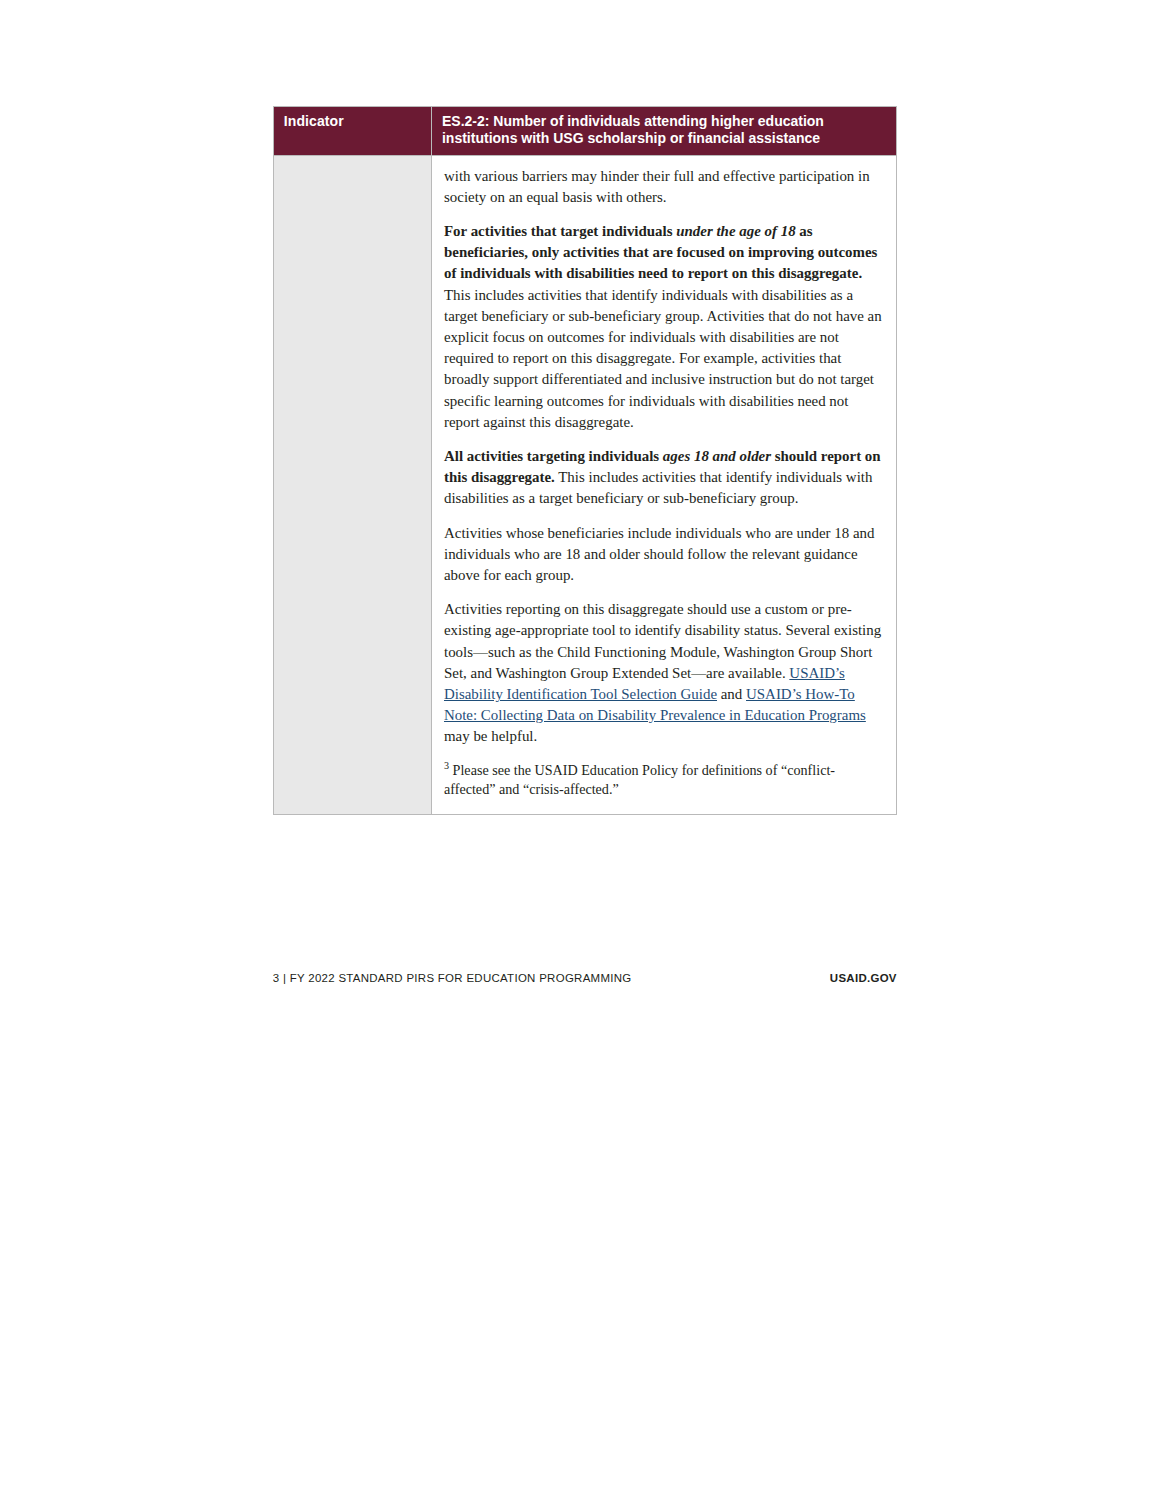| Indicator | ES.2-2: Number of individuals attending higher education institutions with USG scholarship or financial assistance |
| --- | --- |
| | with various barriers may hinder their full and effective participation in society on an equal basis with others. For activities that target individuals under the age of 18 as beneficiaries, only activities that are focused on improving outcomes of individuals with disabilities need to report on this disaggregate. This includes activities that identify individuals with disabilities as a target beneficiary or sub-beneficiary group. Activities that do not have an explicit focus on outcomes for individuals with disabilities are not required to report on this disaggregate. For example, activities that broadly support differentiated and inclusive instruction but do not target specific learning outcomes for individuals with disabilities need not report against this disaggregate. All activities targeting individuals ages 18 and older should report on this disaggregate. This includes activities that identify individuals with disabilities as a target beneficiary or sub-beneficiary group. Activities whose beneficiaries include individuals who are under 18 and individuals who are 18 and older should follow the relevant guidance above for each group. Activities reporting on this disaggregate should use a custom or pre-existing age-appropriate tool to identify disability status. Several existing tools—such as the Child Functioning Module, Washington Group Short Set, and Washington Group Extended Set—are available. USAID’s Disability Identification Tool Selection Guide and USAID’s How-To Note: Collecting Data on Disability Prevalence in Education Programs may be helpful. 3 Please see the USAID Education Policy for definitions of “conflict-affected” and “crisis-affected.” |
3 | FY 2022 Standard PIRS for Education Programming
USAID.GOV